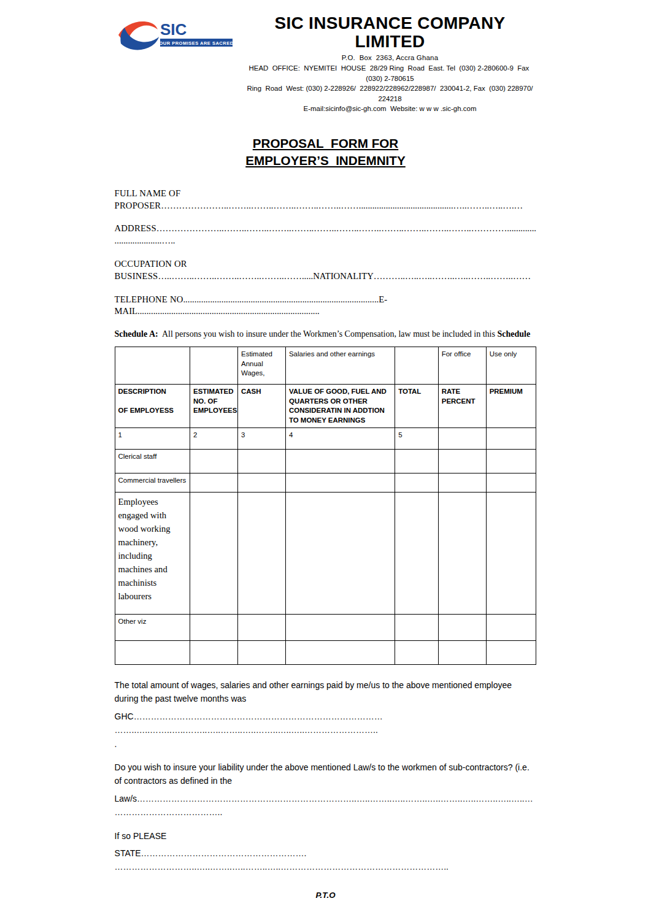SIC OUR PROMISES ARE SACRED
SIC INSURANCE COMPANY LIMITED
P.O. Box 2363, Accra Ghana
HEAD OFFICE: NYEMITEI HOUSE 28/29 Ring Road East. Tel (030) 2-280600-9 Fax (030) 2-780615
Ring Road West: (030) 2-228926/ 228922/228962/228987/ 230041-2, Fax (030) 228970/ 224218
E-mail:sicinfo@sic-gh.com Website: w w w .sic-gh.com
PROPOSAL FORM FOR
EMPLOYER’S INDEMNITY
FULL NAME OF PROPOSER…………………..……..……..……..……..……..……..........................................…..……..…..….…
ADDRESS…………………..……..……..……..……..……..……..……..……..……..……..……..…………..................................…..
OCCUPATION OR BUSINESS…..……..……..……..……..……..…….....NATIONALITY………..…..…..……..…..……..……..……
TELEPHONE NO.......................................................................................E-MAIL.................................................................................
Schedule A: All persons you wish to insure under the Workmen’s Compensation, law must be included in this Schedule
| | | Estimated Annual Wages, | Salaries and other earnings | | For office | Use only |
| DESCRIPTION OF EMPLOYESS | ESTIMATED NO. OF EMPLOYEES | CASH | VALUE OF GOOD, FUEL AND QUARTERS OR OTHER CONSIDERATIN IN ADDTION TO MONEY EARNINGS | TOTAL | RATE PERCENT | PREMIUM |
| 1 | 2 | 3 | 4 | 5 | | |
| Clerical staff | | | | | | |
| Commercial travellers | | | | | | |
| Employees engaged with wood working machinery, including machines and machinists labourers | | | | | | |
| Other viz | | | | | | |
The total amount of wages, salaries and other earnings paid by me/us to the above mentioned employee during the past twelve months was
GHC…………………………………………………………………………… ……..…..……..…..……..…..……..…..……..…..…..…………………….. .
Do you wish to insure your liability under the above mentioned Law/s to the workmen of sub-contractors? (i.e. of contractors as defined in the
Law/s…………………………………………………………………..…..……..…..……..…..……..…..……..…..…..…………………………………..
If so PLEASE
STATE…………………………………………………. ………………………..…..……..…..……..…..…………………………………………………..
P.T.O